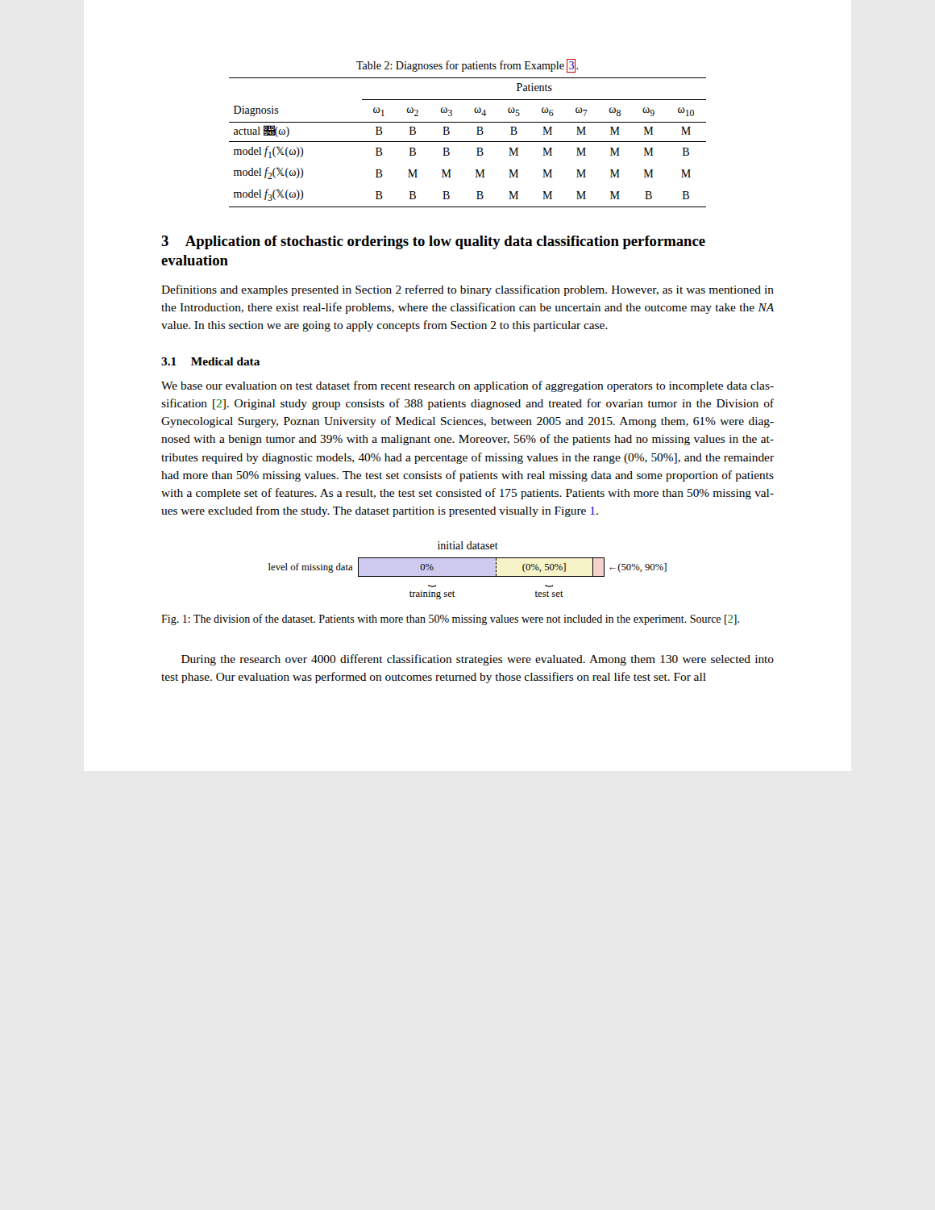Table 2: Diagnoses for patients from Example 3 .
| | Patients |
| Diagnosis | ω 1 | ω 2 | ω 3 | ω 4 | ω 5 | ω 6 | ω 7 | ω 8 | ω 9 | ω 10 |
| actual 𝕈(ω) | B | B | B | B | B | M | M | M | M | M |
| model f 1 (𝕏(ω)) | B | B | B | B | M | M | M | M | M | B |
| model f 2 (𝕏(ω)) | B | M | M | M | M | M | M | M | M | M |
| model f 3 (𝕏(ω)) | B | B | B | B | M | M | M | M | B | B |
3 Application of stochastic orderings to low quality data classification performance evaluation
Definitions and examples presented in Section 2 referred to binary classification problem. However, as it was mentioned in the Introduction, there exist real-life problems, where the classification can be uncertain and the outcome may take the NA value. In this section we are going to apply concepts from Section 2 to this particular case.
3.1 Medical data
We base our evaluation on test dataset from recent research on application of aggregation operators to incomplete data classification [2]. Original study group consists of 388 patients diagnosed and treated for ovarian tumor in the Division of Gynecological Surgery, Poznan University of Medical Sciences, between 2005 and 2015. Among them, 61% were diagnosed with a benign tumor and 39% with a malignant one. Moreover, 56% of the patients had no missing values in the attributes required by diagnostic models, 40% had a percentage of missing values in the range (0%, 50%], and the remainder had more than 50% missing values. The test set consists of patients with real missing data and some proportion of patients with a complete set of features. As a result, the test set consisted of 175 patients. Patients with more than 50% missing values were excluded from the study. The dataset partition is presented visually in Figure 1.
initial dataset
level of missing data 0% (0%, 50%] ←(50%, 90%]
⏟ training set ⏟ test set
Fig. 1: The division of the dataset. Patients with more than 50% missing values were not included in the experiment. Source [2].
During the research over 4000 different classification strategies were evaluated. Among them 130 were selected into test phase. Our evaluation was performed on outcomes returned by those classifiers on real life test set. For all